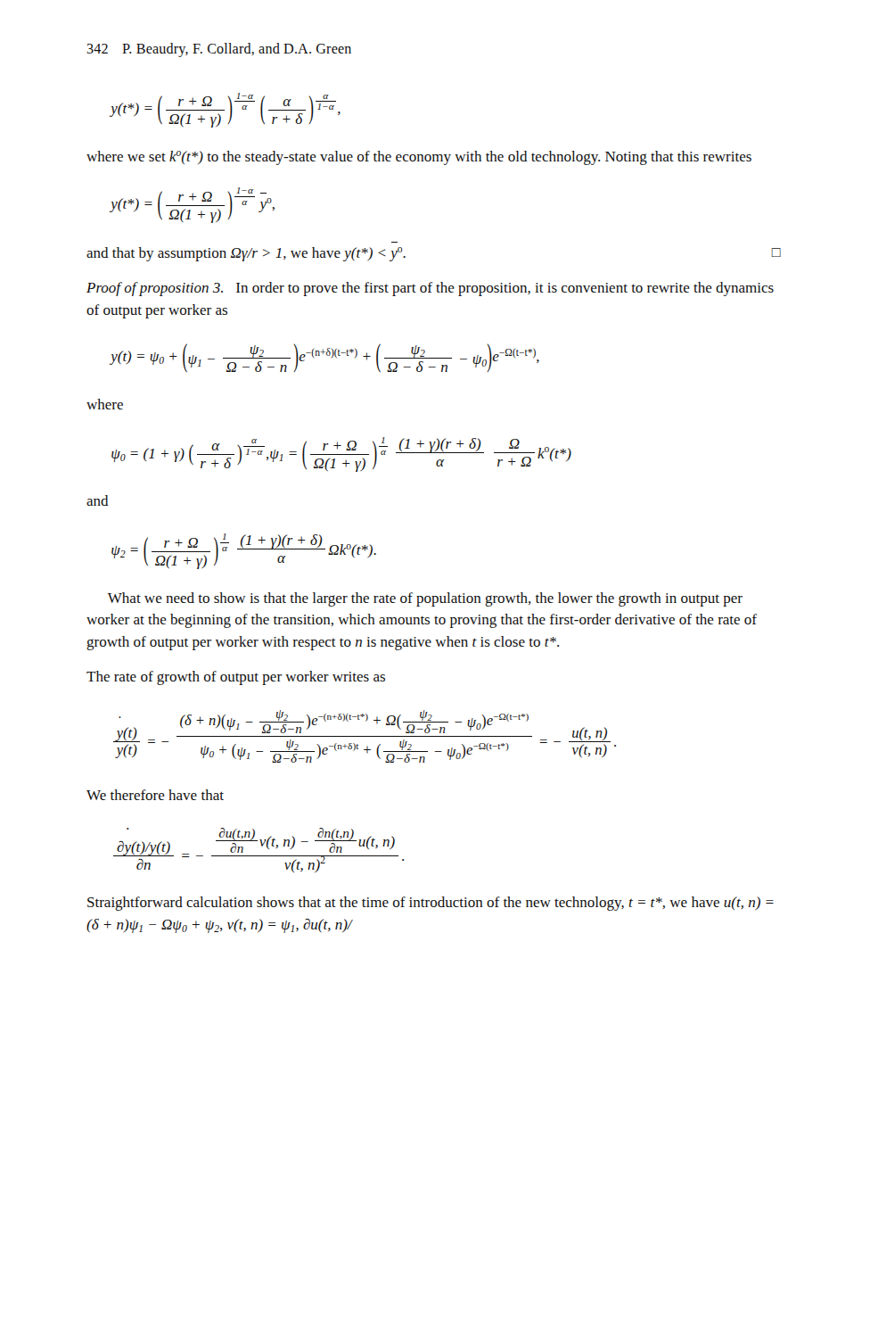342 P. Beaudry, F. Collard, and D.A. Green
y(t*) = (r + Ω Ω(1 + γ)) 1−α α (αr + δ) α 1−α,
where we set ko(t*) to the steady-state value of the economy with the old technology. Noting that this rewrites
y(t*) = (r + Ω Ω(1 + γ)) 1−α α yo,
and that by assumption Ωγ/r > 1, we have y(t*) < yo.
Proof of proposition 3. In order to prove the first part of the proposition, it is convenient to rewrite the dynamics of output per worker as
y(t) = ψ0 + (ψ1 − ψ2 Ω − δ − n) e−(n+δ)(t−t*) + (ψ2 Ω − δ − n − ψ0) e−Ω(t−t*),
where
ψ0 = (1 + γ) (αr + δ) α 1−α, ψ1 = (r + Ω Ω(1 + γ)) 1 α (1 + γ)(r + δ) α Ωr + Ωko(t*)
and
ψ2 = (r + Ω Ω(1 + γ)) 1 α (1 + γ)(r + δ) α Ωko(t*).
What we need to show is that the larger the rate of population growth, the lower the growth in output per worker at the beginning of the transition, which amounts to proving that the first-order derivative of the rate of growth of output per worker with respect to n is negative when t is close to t*.
The rate of growth of output per worker writes as
y(t) y(t) = − (δ + n)(ψ1 − ψ2 Ω−δ−n) e−(n+δ)(t−t*) + Ω(ψ2 Ω−δ−n − ψ0) e−Ω(t−t*) ψ0 + (ψ1 − ψ2 Ω−δ−n) e−(n+δ)t + (ψ2 Ω−δ−n − ψ0) e−Ω(t−t*) = − u(t, n) v(t, n).
We therefore have that
∂y(t)/y(t)∂n = − ∂u(t,n)∂nv(t, n) − ∂n(t,n)∂nu(t, n) v(t, n)2 .
Straightforward calculation shows that at the time of introduction of the new technology, t = t*, we have u(t, n) = (δ + n)ψ1 − Ωψ0 + ψ2, v(t, n) = ψ1, ∂u(t, n)/